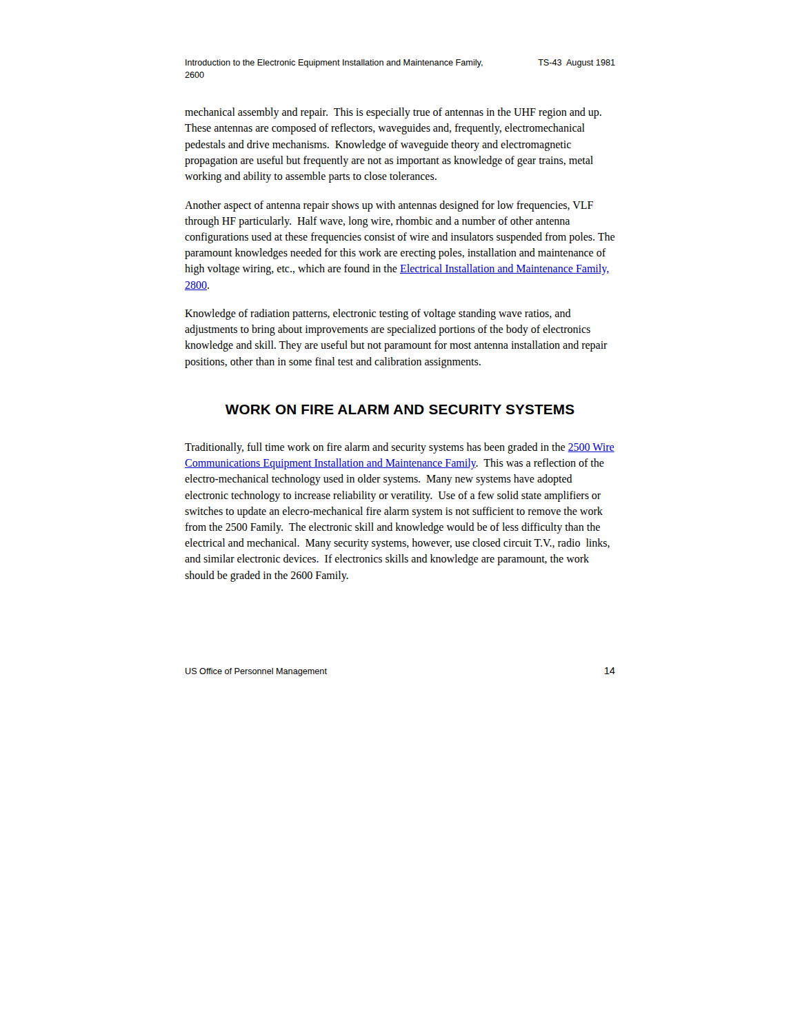Introduction to the Electronic Equipment Installation and Maintenance Family, 2600
TS-43 August 1981
mechanical assembly and repair. This is especially true of antennas in the UHF region and up. These antennas are composed of reflectors, waveguides and, frequently, electromechanical pedestals and drive mechanisms. Knowledge of waveguide theory and electromagnetic propagation are useful but frequently are not as important as knowledge of gear trains, metal working and ability to assemble parts to close tolerances.
Another aspect of antenna repair shows up with antennas designed for low frequencies, VLF through HF particularly. Half wave, long wire, rhombic and a number of other antenna configurations used at these frequencies consist of wire and insulators suspended from poles. The paramount knowledges needed for this work are erecting poles, installation and maintenance of high voltage wiring, etc., which are found in the Electrical Installation and Maintenance Family, 2800.
Knowledge of radiation patterns, electronic testing of voltage standing wave ratios, and adjustments to bring about improvements are specialized portions of the body of electronics knowledge and skill. They are useful but not paramount for most antenna installation and repair positions, other than in some final test and calibration assignments.
WORK ON FIRE ALARM AND SECURITY SYSTEMS
Traditionally, full time work on fire alarm and security systems has been graded in the 2500 Wire Communications Equipment Installation and Maintenance Family. This was a reflection of the electro-mechanical technology used in older systems. Many new systems have adopted electronic technology to increase reliability or veratility. Use of a few solid state amplifiers or switches to update an elecro-mechanical fire alarm system is not sufficient to remove the work from the 2500 Family. The electronic skill and knowledge would be of less difficulty than the electrical and mechanical. Many security systems, however, use closed circuit T.V., radio links, and similar electronic devices. If electronics skills and knowledge are paramount, the work should be graded in the 2600 Family.
US Office of Personnel Management
14